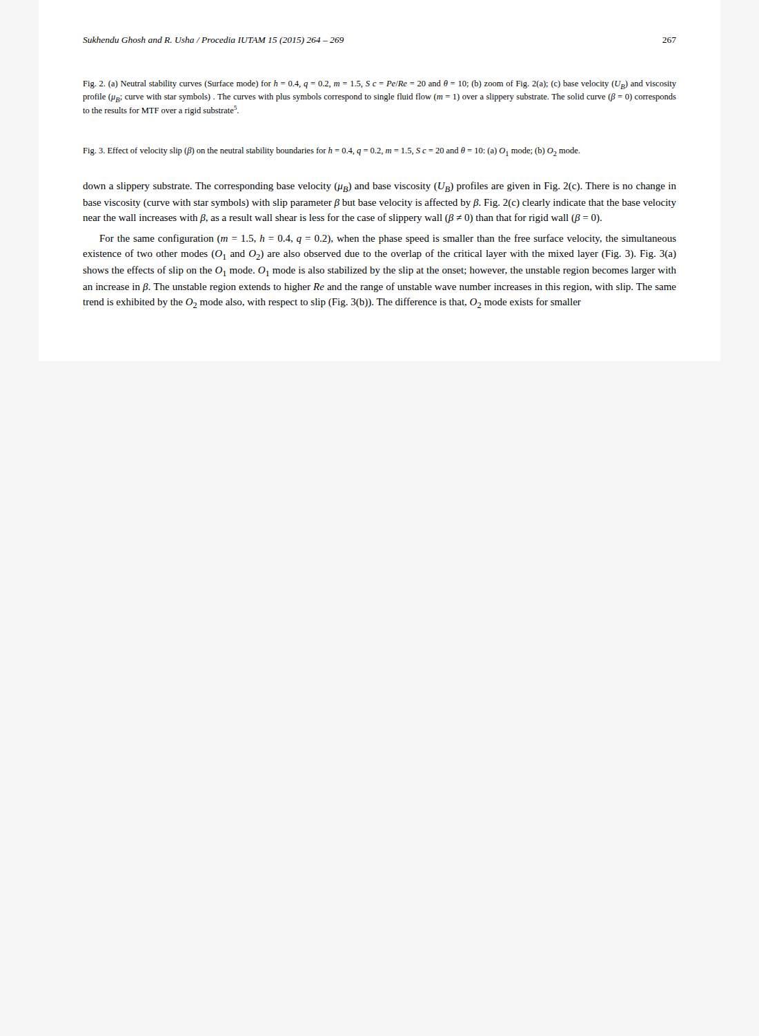Sukhendu Ghosh and R. Usha / Procedia IUTAM 15 (2015) 264 – 269 267
Fig. 2. (a) Neutral stability curves (Surface mode) for h = 0.4, q = 0.2, m = 1.5, S c = Pe/Re = 20 and θ = 10; (b) zoom of Fig. 2(a); (c) base velocity (UB) and viscosity profile (μB; curve with star symbols) . The curves with plus symbols correspond to single fluid flow (m = 1) over a slippery substrate. The solid curve (β = 0) corresponds to the results for MTF over a rigid substrate5.
Fig. 3. Effect of velocity slip (β) on the neutral stability boundaries for h = 0.4, q = 0.2, m = 1.5, S c = 20 and θ = 10: (a) O1 mode; (b) O2 mode.
down a slippery substrate. The corresponding base velocity (μB) and base viscosity (UB) profiles are given in Fig. 2(c). There is no change in base viscosity (curve with star symbols) with slip parameter β but base velocity is affected by β. Fig. 2(c) clearly indicate that the base velocity near the wall increases with β, as a result wall shear is less for the case of slippery wall (β ≠ 0) than that for rigid wall (β = 0).
For the same configuration (m = 1.5, h = 0.4, q = 0.2), when the phase speed is smaller than the free surface velocity, the simultaneous existence of two other modes (O1 and O2) are also observed due to the overlap of the critical layer with the mixed layer (Fig. 3). Fig. 3(a) shows the effects of slip on the O1 mode. O1 mode is also stabilized by the slip at the onset; however, the unstable region becomes larger with an increase in β. The unstable region extends to higher Re and the range of unstable wave number increases in this region, with slip. The same trend is exhibited by the O2 mode also, with respect to slip (Fig. 3(b)). The difference is that, O2 mode exists for smaller